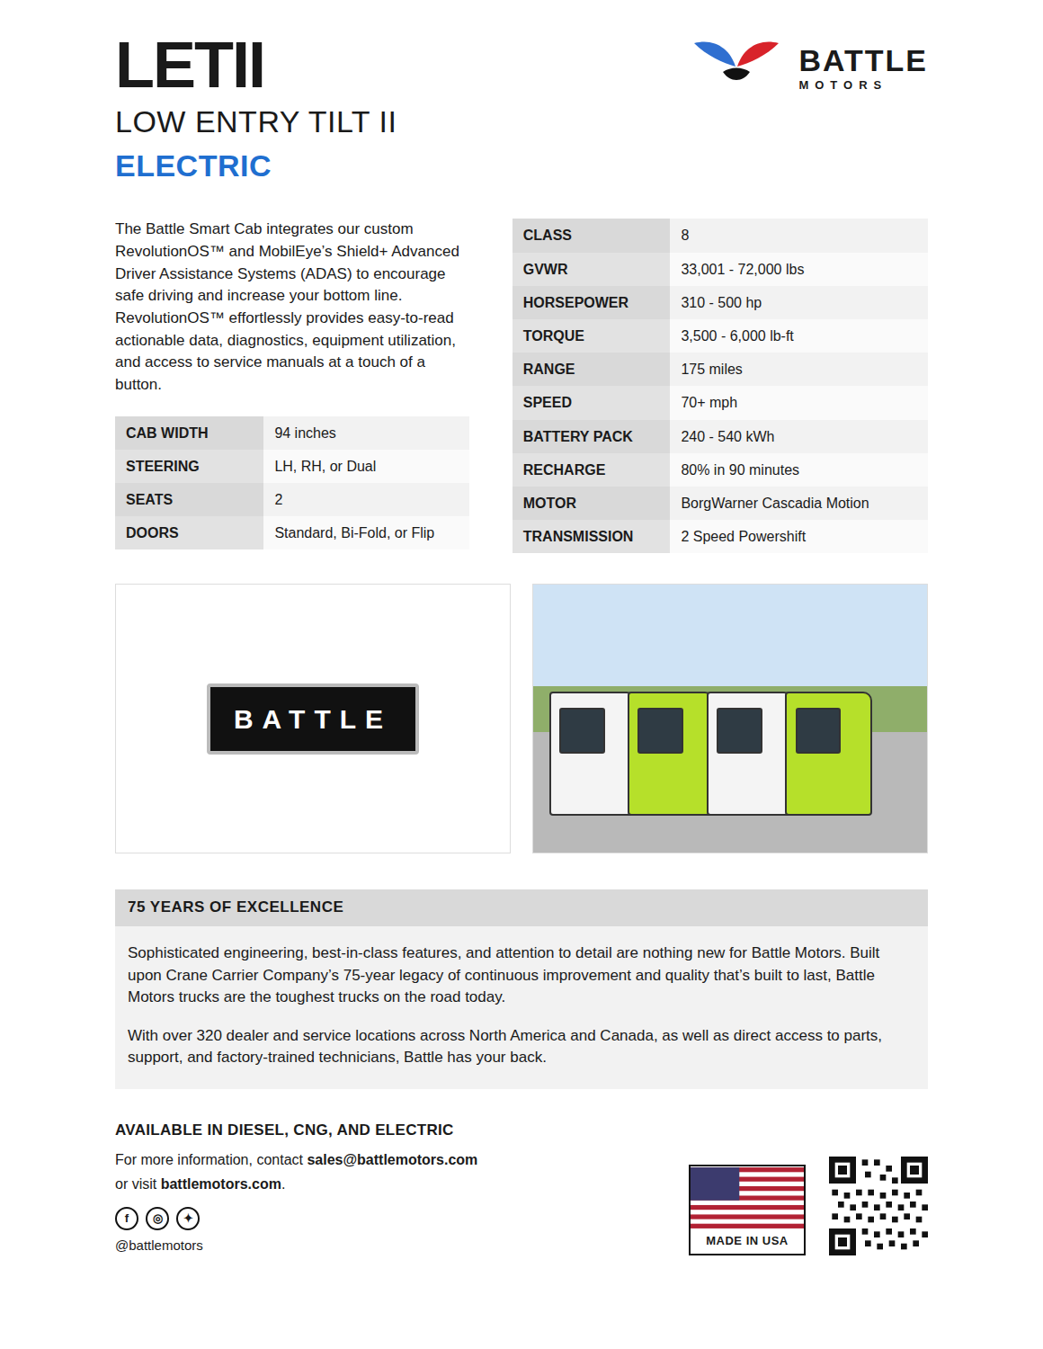LETII
LOW ENTRY TILT II
ELECTRIC
BATTLE MOTORS
The Battle Smart Cab integrates our custom RevolutionOS™ and MobilEye’s Shield+ Advanced Driver Assistance Systems (ADAS) to encourage safe driving and increase your bottom line. RevolutionOS™ effortlessly provides easy-to-read actionable data, diagnostics, equipment utilization, and access to service manuals at a touch of a button.
| CAB WIDTH | 94 inches |
| STEERING | LH, RH, or Dual |
| SEATS | 2 |
| DOORS | Standard, Bi-Fold, or Flip |
| CLASS | 8 |
| GVWR | 33,001 - 72,000 lbs |
| HORSEPOWER | 310 - 500 hp |
| TORQUE | 3,500 - 6,000 lb-ft |
| RANGE | 175 miles |
| SPEED | 70+ mph |
| BATTERY PACK | 240 - 540 kWh |
| RECHARGE | 80% in 90 minutes |
| MOTOR | BorgWarner Cascadia Motion |
| TRANSMISSION | 2 Speed Powershift |
BATTLE
75 YEARS OF EXCELLENCE
Sophisticated engineering, best-in-class features, and attention to detail are nothing new for Battle Motors. Built upon Crane Carrier Company’s 75-year legacy of continuous improvement and quality that’s built to last, Battle Motors trucks are the toughest trucks on the road today.
With over 320 dealer and service locations across North America and Canada, as well as direct access to parts, support, and factory-trained technicians, Battle has your back.
AVAILABLE IN DIESEL, CNG, AND ELECTRIC
For more information, contact sales@battlemotors.com
or visit battlemotors.com.
f ◎ ✦
@battlemotors
MADE IN USA